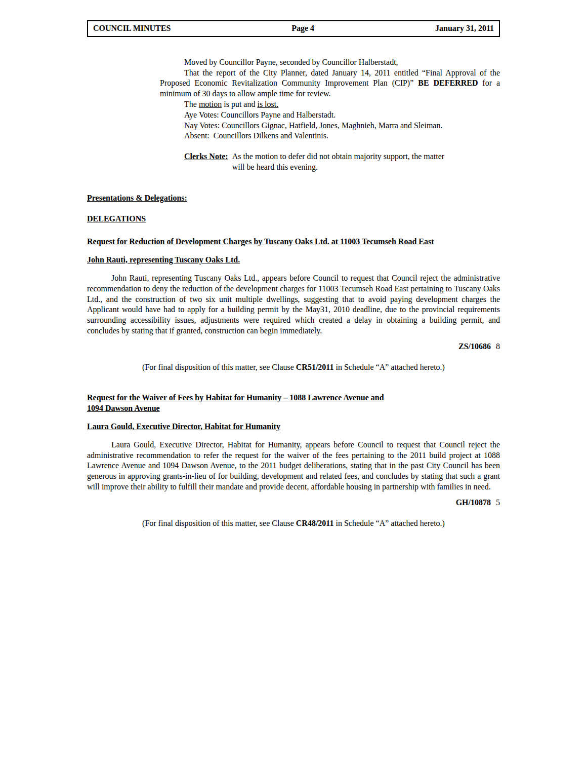COUNCIL MINUTES Page 4 January 31, 2011
Moved by Councillor Payne, seconded by Councillor Halberstadt,
That the report of the City Planner, dated January 14, 2011 entitled “Final Approval of the Proposed Economic Revitalization Community Improvement Plan (CIP)” BE DEFERRED for a minimum of 30 days to allow ample time for review.
The motion is put and is lost.
Aye Votes: Councillors Payne and Halberstadt.
Nay Votes: Councillors Gignac, Hatfield, Jones, Maghnieh, Marra and Sleiman.
Absent: Councillors Dilkens and Valentinis.
Clerks Note: As the motion to defer did not obtain majority support, the matter
will be heard this evening.
Presentations & Delegations:
DELEGATIONS
Request for Reduction of Development Charges by Tuscany Oaks Ltd. at 11003 Tecumseh Road East
John Rauti, representing Tuscany Oaks Ltd.
John Rauti, representing Tuscany Oaks Ltd., appears before Council to request that Council reject the administrative recommendation to deny the reduction of the development charges for 11003 Tecumseh Road East pertaining to Tuscany Oaks Ltd., and the construction of two six unit multiple dwellings, suggesting that to avoid paying development charges the Applicant would have had to apply for a building permit by the May31, 2010 deadline, due to the provincial requirements surrounding accessibility issues, adjustments were required which created a delay in obtaining a building permit, and concludes by stating that if granted, construction can begin immediately.
ZS/106868
(For final disposition of this matter, see Clause CR51/2011 in Schedule “A” attached hereto.)
Request for the Waiver of Fees by Habitat for Humanity – 1088 Lawrence Avenue and
1094 Dawson Avenue
Laura Gould, Executive Director, Habitat for Humanity
Laura Gould, Executive Director, Habitat for Humanity, appears before Council to request that Council reject the administrative recommendation to refer the request for the waiver of the fees pertaining to the 2011 build project at 1088 Lawrence Avenue and 1094 Dawson Avenue, to the 2011 budget deliberations, stating that in the past City Council has been generous in approving grants-in-lieu of for building, development and related fees, and concludes by stating that such a grant will improve their ability to fulfill their mandate and provide decent, affordable housing in partnership with families in need.
GH/108785
(For final disposition of this matter, see Clause CR48/2011 in Schedule “A” attached hereto.)